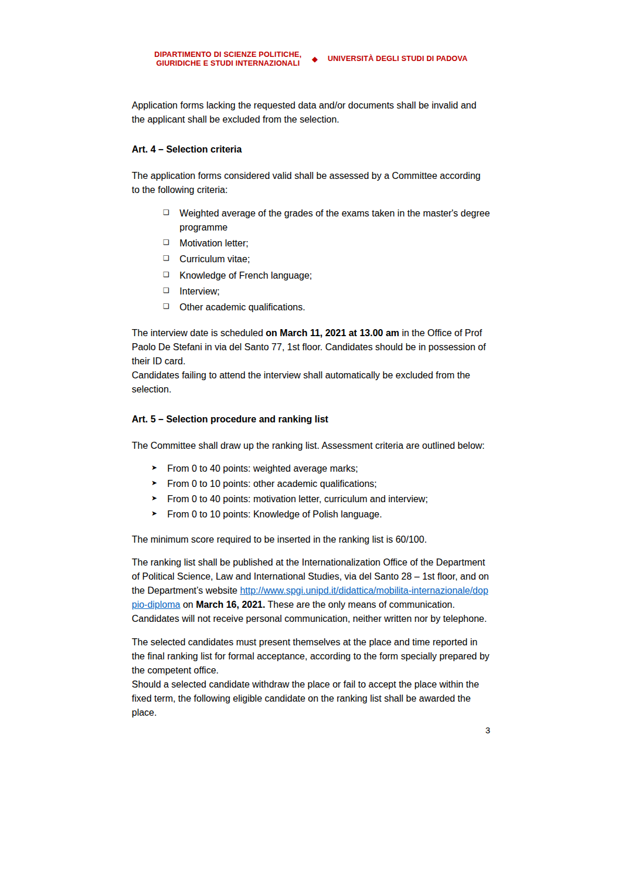DIPARTIMENTO DI SCIENZE POLITICHE,
GIURIDICHE E STUDI INTERNAZIONALI◆UNIVERSITÀ DEGLI STUDI DI PADOVA
Application forms lacking the requested data and/or documents shall be invalid and the applicant shall be excluded from the selection.
Art. 4 – Selection criteria
The application forms considered valid shall be assessed by a Committee according to the following criteria:
Weighted average of the grades of the exams taken in the master's degree programme
Motivation letter;
Curriculum vitae;
Knowledge of French language;
Interview;
Other academic qualifications.
The interview date is scheduled on March 11, 2021 at 13.00 am in the Office of Prof Paolo De Stefani in via del Santo 77, 1st floor. Candidates should be in possession of their ID card.
Candidates failing to attend the interview shall automatically be excluded from the selection.
Art. 5 – Selection procedure and ranking list
The Committee shall draw up the ranking list. Assessment criteria are outlined below:
From 0 to 40 points: weighted average marks;
From 0 to 10 points: other academic qualifications;
From 0 to 40 points: motivation letter, curriculum and interview;
From 0 to 10 points: Knowledge of Polish language.
The minimum score required to be inserted in the ranking list is 60/100.
The ranking list shall be published at the Internationalization Office of the Department of Political Science, Law and International Studies, via del Santo 28 – 1st floor, and on the Department’s website http://www.spgi.unipd.it/didattica/mobilita-internazionale/doppio-diploma on March 16, 2021. These are the only means of communication. Candidates will not receive personal communication, neither written nor by telephone.
The selected candidates must present themselves at the place and time reported in the final ranking list for formal acceptance, according to the form specially prepared by the competent office.
Should a selected candidate withdraw the place or fail to accept the place within the fixed term, the following eligible candidate on the ranking list shall be awarded the place.
3